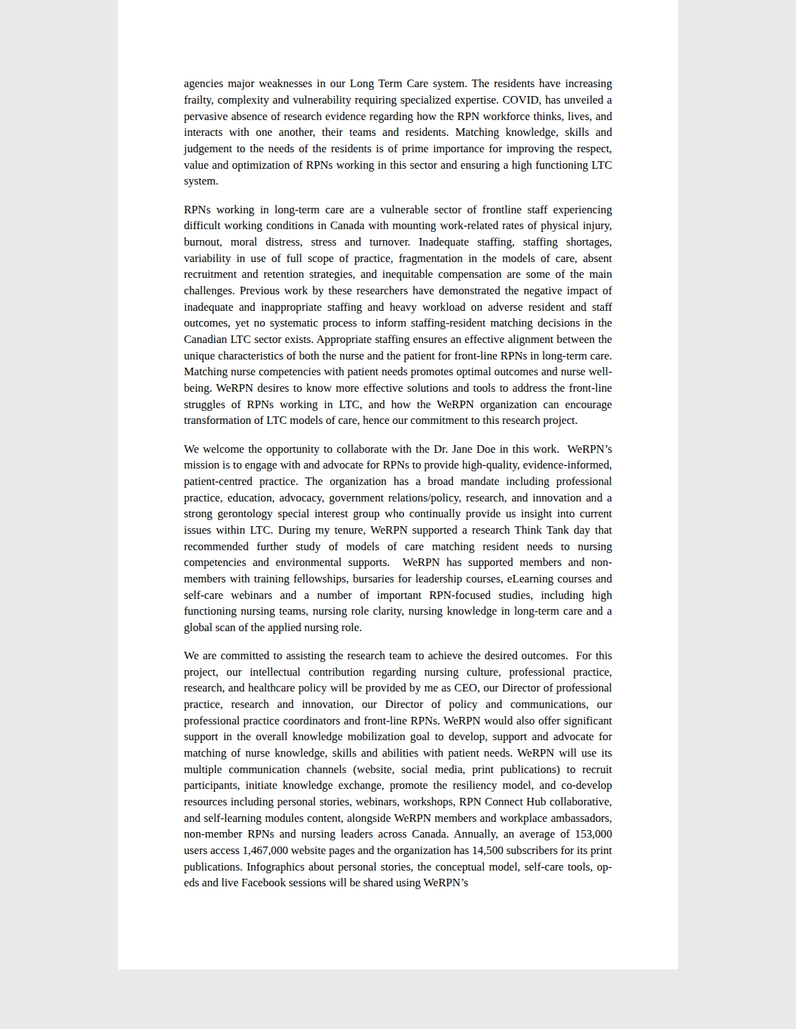agencies major weaknesses in our Long Term Care system. The residents have increasing frailty, complexity and vulnerability requiring specialized expertise. COVID, has unveiled a pervasive absence of research evidence regarding how the RPN workforce thinks, lives, and interacts with one another, their teams and residents. Matching knowledge, skills and judgement to the needs of the residents is of prime importance for improving the respect, value and optimization of RPNs working in this sector and ensuring a high functioning LTC system.
RPNs working in long-term care are a vulnerable sector of frontline staff experiencing difficult working conditions in Canada with mounting work-related rates of physical injury, burnout, moral distress, stress and turnover. Inadequate staffing, staffing shortages, variability in use of full scope of practice, fragmentation in the models of care, absent recruitment and retention strategies, and inequitable compensation are some of the main challenges. Previous work by these researchers have demonstrated the negative impact of inadequate and inappropriate staffing and heavy workload on adverse resident and staff outcomes, yet no systematic process to inform staffing-resident matching decisions in the Canadian LTC sector exists. Appropriate staffing ensures an effective alignment between the unique characteristics of both the nurse and the patient for front-line RPNs in long-term care. Matching nurse competencies with patient needs promotes optimal outcomes and nurse well-being. WeRPN desires to know more effective solutions and tools to address the front-line struggles of RPNs working in LTC, and how the WeRPN organization can encourage transformation of LTC models of care, hence our commitment to this research project.
We welcome the opportunity to collaborate with the Dr. Jane Doe in this work. WeRPN’s mission is to engage with and advocate for RPNs to provide high-quality, evidence-informed, patient-centred practice. The organization has a broad mandate including professional practice, education, advocacy, government relations/policy, research, and innovation and a strong gerontology special interest group who continually provide us insight into current issues within LTC. During my tenure, WeRPN supported a research Think Tank day that recommended further study of models of care matching resident needs to nursing competencies and environmental supports. WeRPN has supported members and non-members with training fellowships, bursaries for leadership courses, eLearning courses and self-care webinars and a number of important RPN-focused studies, including high functioning nursing teams, nursing role clarity, nursing knowledge in long-term care and a global scan of the applied nursing role.
We are committed to assisting the research team to achieve the desired outcomes. For this project, our intellectual contribution regarding nursing culture, professional practice, research, and healthcare policy will be provided by me as CEO, our Director of professional practice, research and innovation, our Director of policy and communications, our professional practice coordinators and front-line RPNs. WeRPN would also offer significant support in the overall knowledge mobilization goal to develop, support and advocate for matching of nurse knowledge, skills and abilities with patient needs. WeRPN will use its multiple communication channels (website, social media, print publications) to recruit participants, initiate knowledge exchange, promote the resiliency model, and co-develop resources including personal stories, webinars, workshops, RPN Connect Hub collaborative, and self-learning modules content, alongside WeRPN members and workplace ambassadors, non-member RPNs and nursing leaders across Canada. Annually, an average of 153,000 users access 1,467,000 website pages and the organization has 14,500 subscribers for its print publications. Infographics about personal stories, the conceptual model, self-care tools, op-eds and live Facebook sessions will be shared using WeRPN’s